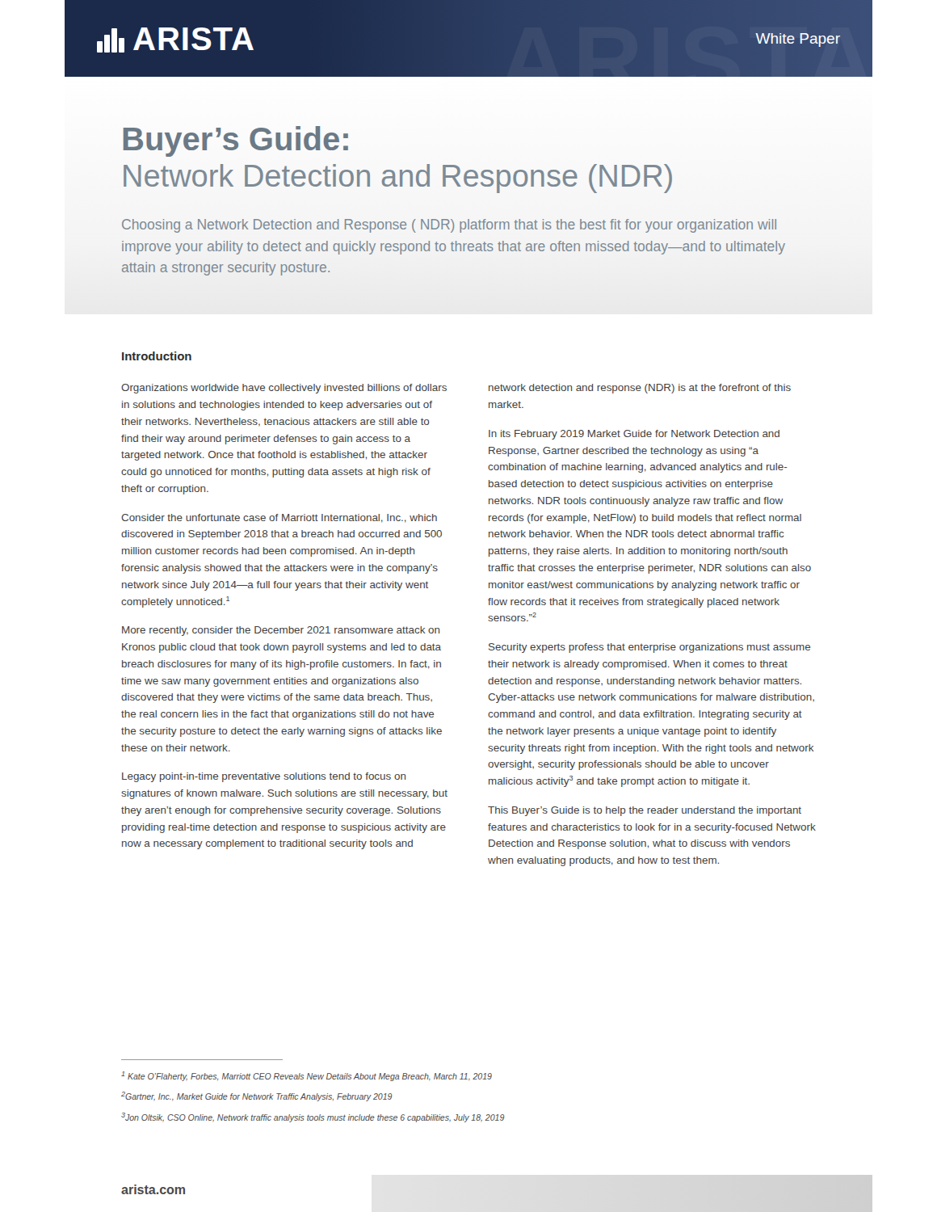ARISTA
White Paper
Buyer’s Guide: Network Detection and Response (NDR)
Choosing a Network Detection and Response ( NDR) platform that is the best fit for your organization will improve your ability to detect and quickly respond to threats that are often missed today—and to ultimately attain a stronger security posture.
Introduction
Organizations worldwide have collectively invested billions of dollars in solutions and technologies intended to keep adversaries out of their networks. Nevertheless, tenacious attackers are still able to find their way around perimeter defenses to gain access to a targeted network. Once that foothold is established, the attacker could go unnoticed for months, putting data assets at high risk of theft or corruption.
Consider the unfortunate case of Marriott International, Inc., which discovered in September 2018 that a breach had occurred and 500 million customer records had been compromised. An in-depth forensic analysis showed that the attackers were in the company’s network since July 2014—a full four years that their activity went completely unnoticed.1
More recently, consider the December 2021 ransomware attack on Kronos public cloud that took down payroll systems and led to data breach disclosures for many of its high-profile customers. In fact, in time we saw many government entities and organizations also discovered that they were victims of the same data breach. Thus, the real concern lies in the fact that organizations still do not have the security posture to detect the early warning signs of attacks like these on their network.
Legacy point-in-time preventative solutions tend to focus on signatures of known malware. Such solutions are still necessary, but they aren’t enough for comprehensive security coverage. Solutions providing real-time detection and response to suspicious activity are now a necessary complement to traditional security tools and network detection and response (NDR) is at the forefront of this market.
In its February 2019 Market Guide for Network Detection and Response, Gartner described the technology as using “a combination of machine learning, advanced analytics and rule-based detection to detect suspicious activities on enterprise networks. NDR tools continuously analyze raw traffic and flow records (for example, NetFlow) to build models that reflect normal network behavior. When the NDR tools detect abnormal traffic patterns, they raise alerts. In addition to monitoring north/south traffic that crosses the enterprise perimeter, NDR solutions can also monitor east/west communications by analyzing network traffic or flow records that it receives from strategically placed network sensors.”2
Security experts profess that enterprise organizations must assume their network is already compromised. When it comes to threat detection and response, understanding network behavior matters. Cyber-attacks use network communications for malware distribution, command and control, and data exfiltration. Integrating security at the network layer presents a unique vantage point to identify security threats right from inception. With the right tools and network oversight, security professionals should be able to uncover malicious activity3 and take prompt action to mitigate it.
This Buyer’s Guide is to help the reader understand the important features and characteristics to look for in a security-focused Network Detection and Response solution, what to discuss with vendors when evaluating products, and how to test them.
1 Kate O’Flaherty, Forbes, Marriott CEO Reveals New Details About Mega Breach, March 11, 2019
2Gartner, Inc., Market Guide for Network Traffic Analysis, February 2019
3Jon Oltsik, CSO Online, Network traffic analysis tools must include these 6 capabilities, July 18, 2019
arista.com